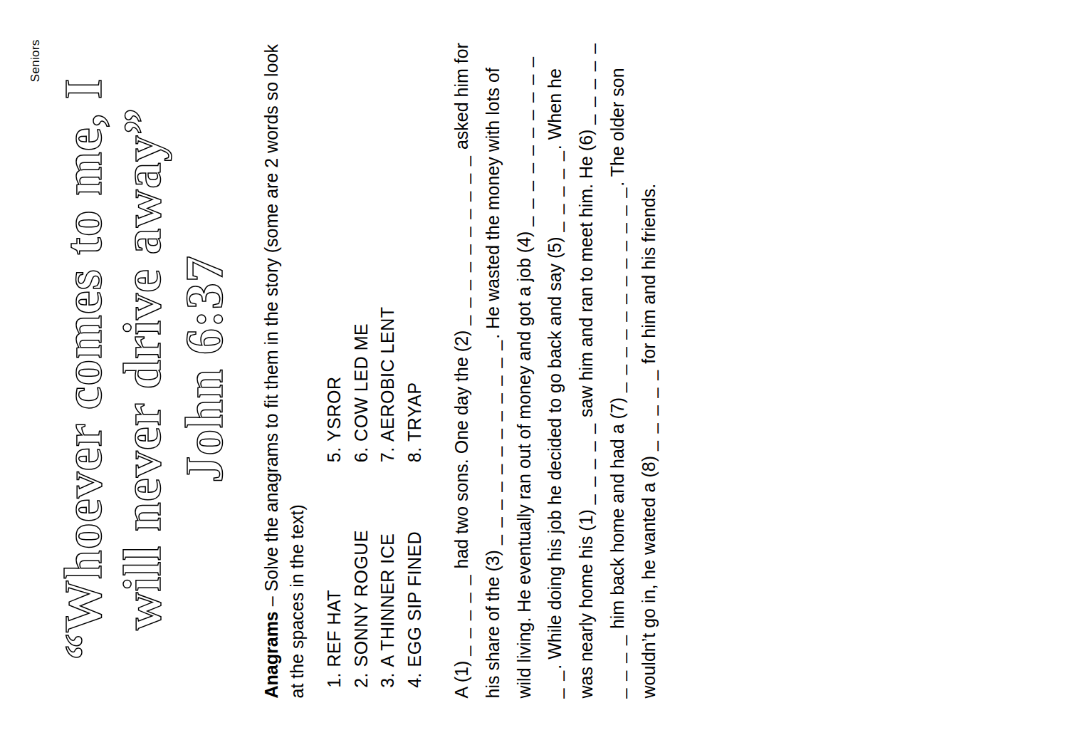Seniors
“Whoever comes to me, I will never drive away” John 6:37
Anagrams – Solve the anagrams to fit them in the story (some are 2 words so look at the spaces in the text)
REF HAT
SONNY ROGUE
A THINNER ICE
EGG SIP FINED
YSROR
COW LED ME
AEROBIC LENT
TRYAP
A (1) _ _ _ _ _ had two sons. One day the (2) _ _ _ _ _ _ _ _ _ _ asked him for his share of the (3) _ _ _ _ _ _ _ _ _ _ _ _. He wasted the money with lots of wild living. He eventually ran out of money and got a job (4) _ _ _ _ _ _ _ _ _ _ _ _. While doing his job he decided to go back and say (5) _ _ _ _ _. When he was nearly home his (1) _ _ _ _ _ saw him and ran to meet him. He (6) _ _ _ _ _ _ _ _ _ him back home and had a (7) _ _ _ _ _ _ _ _ _ _ _ _. The older son wouldn’t go in, he wanted a (8) _ _ _ _ _ for him and his friends.